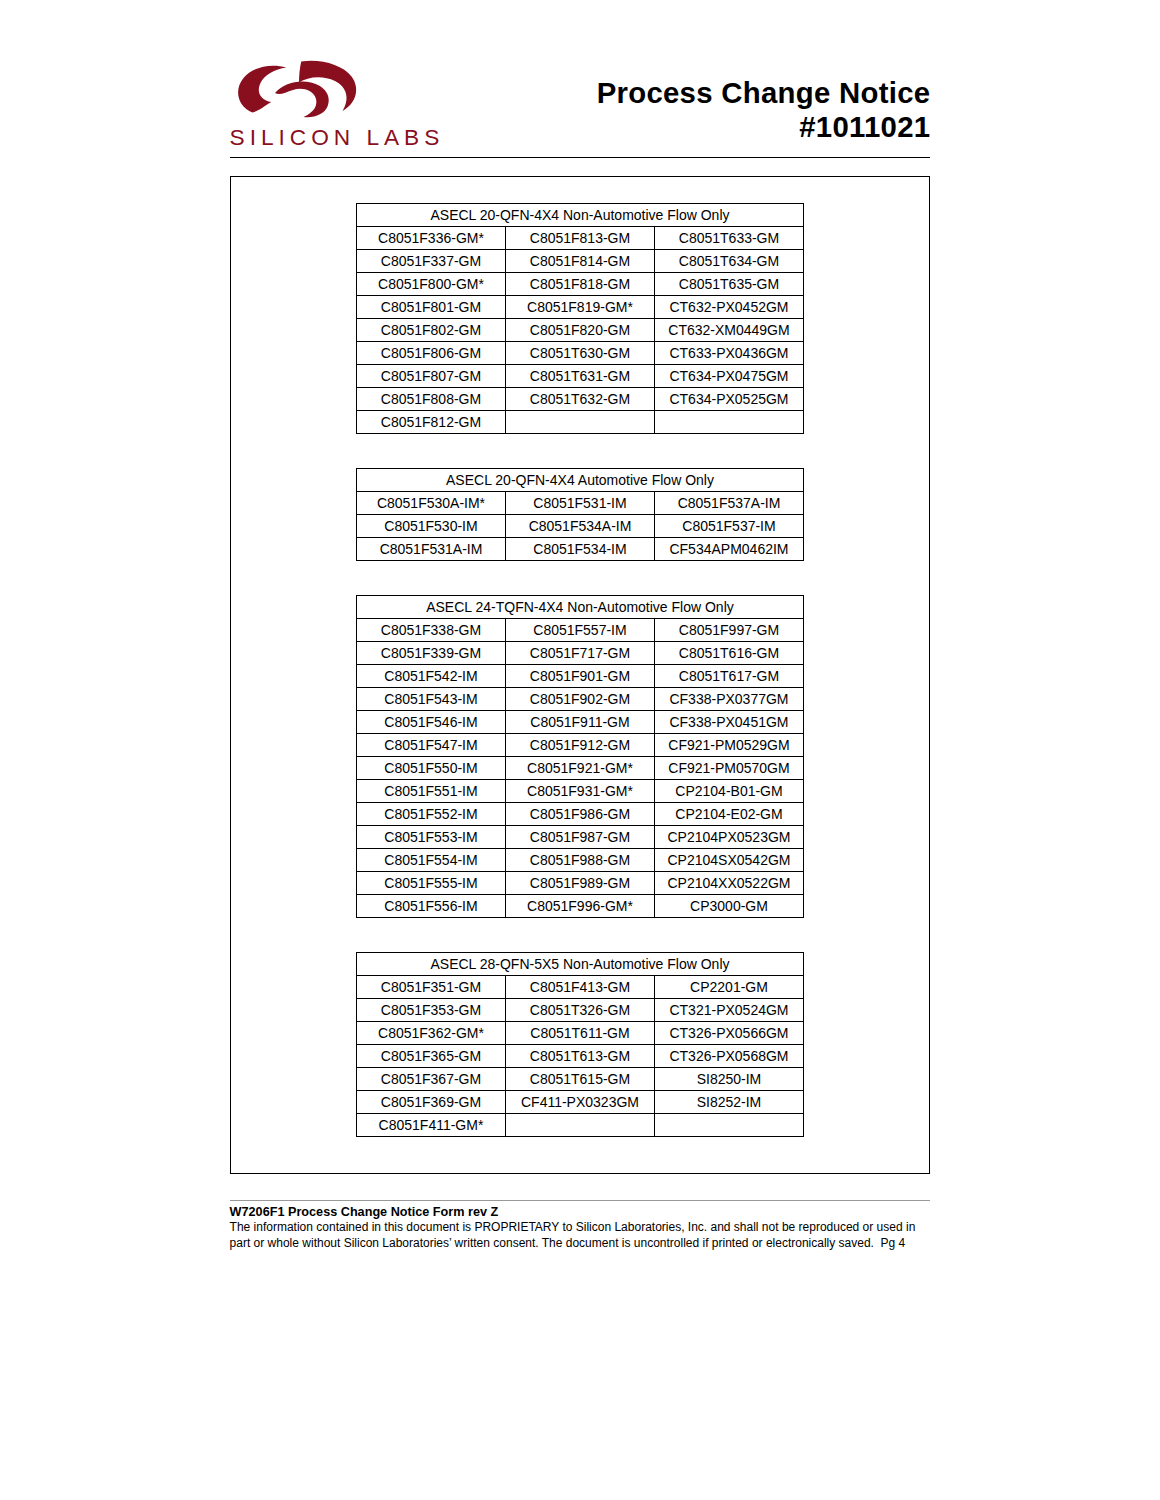SILICON LABS
Process Change Notice #1011021
ASECL 20-QFN-4X4 Non-Automotive Flow Only
| C8051F336-GM* | C8051F813-GM | C8051T633-GM |
| C8051F337-GM | C8051F814-GM | C8051T634-GM |
| C8051F800-GM* | C8051F818-GM | C8051T635-GM |
| C8051F801-GM | C8051F819-GM* | CT632-PX0452GM |
| C8051F802-GM | C8051F820-GM | CT632-XM0449GM |
| C8051F806-GM | C8051T630-GM | CT633-PX0436GM |
| C8051F807-GM | C8051T631-GM | CT634-PX0475GM |
| C8051F808-GM | C8051T632-GM | CT634-PX0525GM |
| C8051F812-GM | | |
ASECL 20-QFN-4X4 Automotive Flow Only
| C8051F530A-IM* | C8051F531-IM | C8051F537A-IM |
| C8051F530-IM | C8051F534A-IM | C8051F537-IM |
| C8051F531A-IM | C8051F534-IM | CF534APM0462IM |
ASECL 24-TQFN-4X4 Non-Automotive Flow Only
| C8051F338-GM | C8051F557-IM | C8051F997-GM |
| C8051F339-GM | C8051F717-GM | C8051T616-GM |
| C8051F542-IM | C8051F901-GM | C8051T617-GM |
| C8051F543-IM | C8051F902-GM | CF338-PX0377GM |
| C8051F546-IM | C8051F911-GM | CF338-PX0451GM |
| C8051F547-IM | C8051F912-GM | CF921-PM0529GM |
| C8051F550-IM | C8051F921-GM* | CF921-PM0570GM |
| C8051F551-IM | C8051F931-GM* | CP2104-B01-GM |
| C8051F552-IM | C8051F986-GM | CP2104-E02-GM |
| C8051F553-IM | C8051F987-GM | CP2104PX0523GM |
| C8051F554-IM | C8051F988-GM | CP2104SX0542GM |
| C8051F555-IM | C8051F989-GM | CP2104XX0522GM |
| C8051F556-IM | C8051F996-GM* | CP3000-GM |
ASECL 28-QFN-5X5 Non-Automotive Flow Only
| C8051F351-GM | C8051F413-GM | CP2201-GM |
| C8051F353-GM | C8051T326-GM | CT321-PX0524GM |
| C8051F362-GM* | C8051T611-GM | CT326-PX0566GM |
| C8051F365-GM | C8051T613-GM | CT326-PX0568GM |
| C8051F367-GM | C8051T615-GM | SI8250-IM |
| C8051F369-GM | CF411-PX0323GM | SI8252-IM |
| C8051F411-GM* | | |
W7206F1 Process Change Notice Form rev Z
The information contained in this document is PROPRIETARY to Silicon Laboratories, Inc. and shall not be reproduced or used in part or whole without Silicon Laboratories’ written consent. The document is uncontrolled if printed or electronically saved. Pg 4